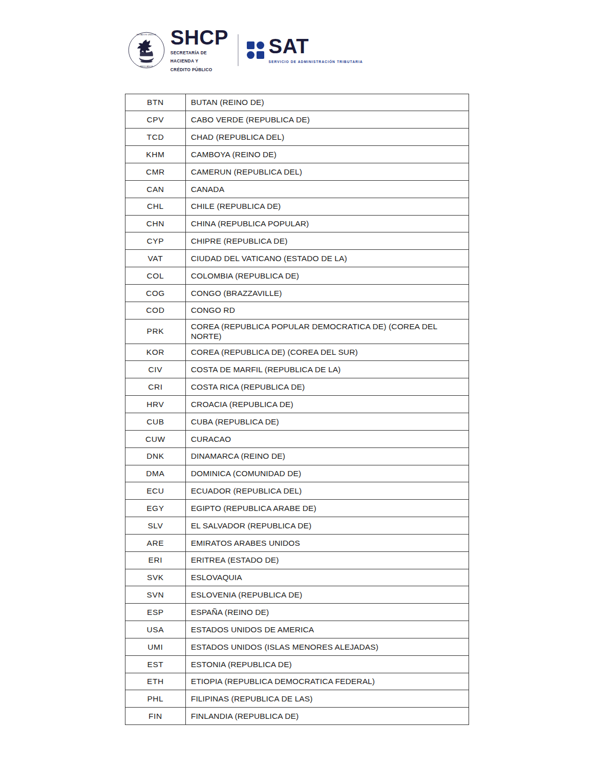ESTADOS UNIDOS MEXICANOS
SHCP Secretaría de
Hacienda y
Crédito Público
SAT Servicio de Administración Tributaria
| BTN | BUTAN (REINO DE) |
| CPV | CABO VERDE (REPUBLICA DE) |
| TCD | CHAD (REPUBLICA DEL) |
| KHM | CAMBOYA (REINO DE) |
| CMR | CAMERUN (REPUBLICA DEL) |
| CAN | CANADA |
| CHL | CHILE (REPUBLICA DE) |
| CHN | CHINA (REPUBLICA POPULAR) |
| CYP | CHIPRE (REPUBLICA DE) |
| VAT | CIUDAD DEL VATICANO (ESTADO DE LA) |
| COL | COLOMBIA (REPUBLICA DE) |
| COG | CONGO (BRAZZAVILLE) |
| COD | CONGO RD |
| PRK | COREA (REPUBLICA POPULAR DEMOCRATICA DE) (COREA DEL NORTE) |
| KOR | COREA (REPUBLICA DE) (COREA DEL SUR) |
| CIV | COSTA DE MARFIL (REPUBLICA DE LA) |
| CRI | COSTA RICA (REPUBLICA DE) |
| HRV | CROACIA (REPUBLICA DE) |
| CUB | CUBA (REPUBLICA DE) |
| CUW | CURACAO |
| DNK | DINAMARCA (REINO DE) |
| DMA | DOMINICA (COMUNIDAD DE) |
| ECU | ECUADOR (REPUBLICA DEL) |
| EGY | EGIPTO (REPUBLICA ARABE DE) |
| SLV | EL SALVADOR (REPUBLICA DE) |
| ARE | EMIRATOS ARABES UNIDOS |
| ERI | ERITREA (ESTADO DE) |
| SVK | ESLOVAQUIA |
| SVN | ESLOVENIA (REPUBLICA DE) |
| ESP | ESPAÑA (REINO DE) |
| USA | ESTADOS UNIDOS DE AMERICA |
| UMI | ESTADOS UNIDOS (ISLAS MENORES ALEJADAS) |
| EST | ESTONIA (REPUBLICA DE) |
| ETH | ETIOPIA (REPUBLICA DEMOCRATICA FEDERAL) |
| PHL | FILIPINAS (REPUBLICA DE LAS) |
| FIN | FINLANDIA (REPUBLICA DE) |